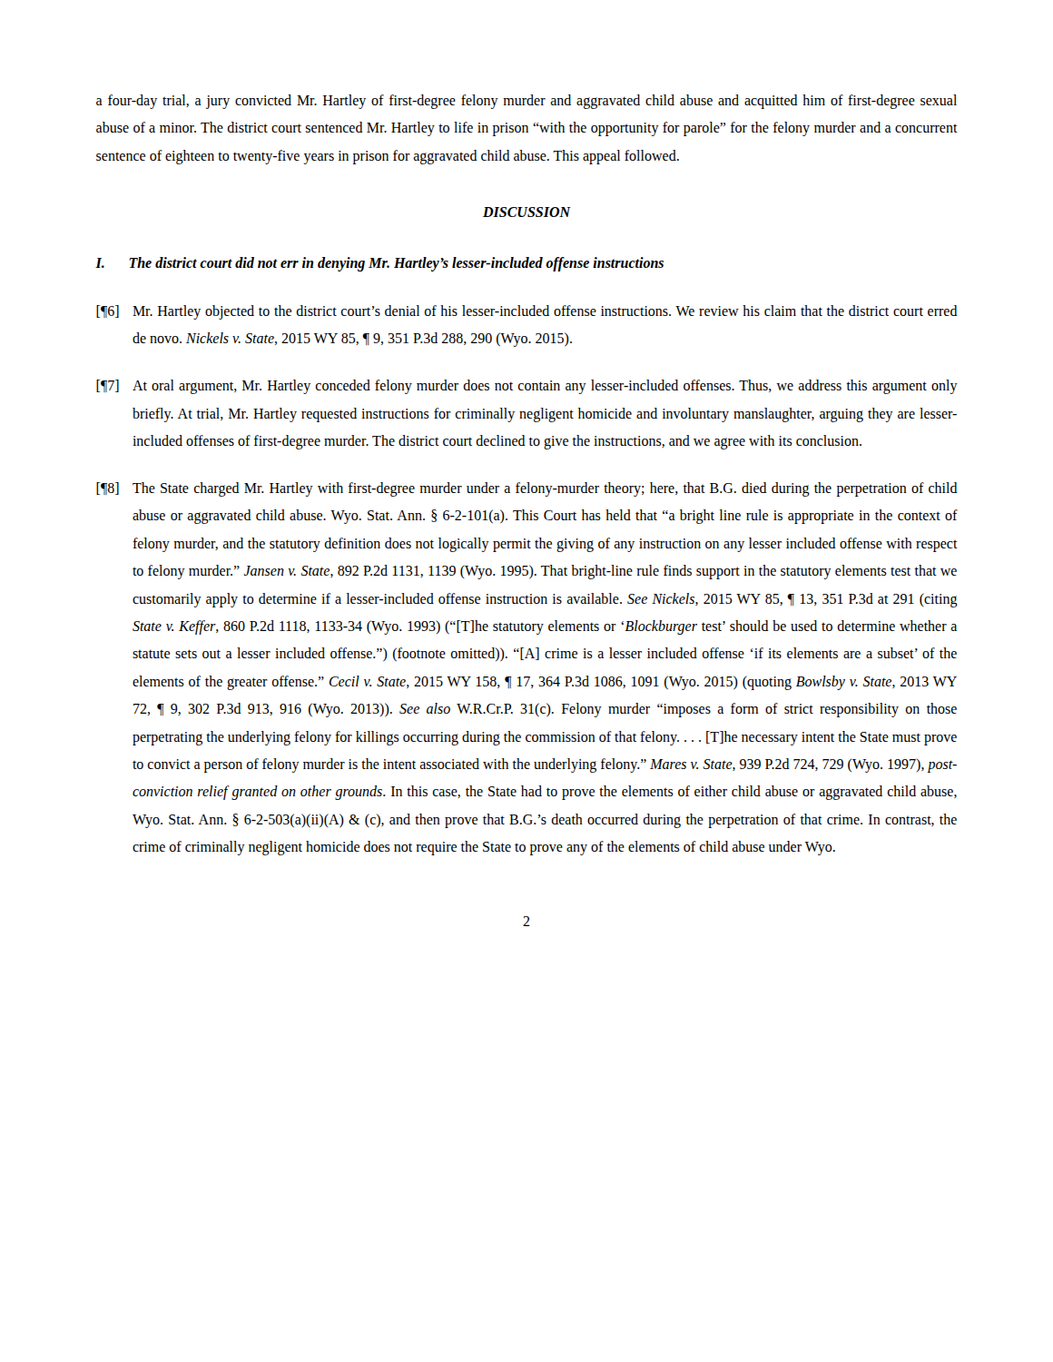a four-day trial, a jury convicted Mr. Hartley of first-degree felony murder and aggravated child abuse and acquitted him of first-degree sexual abuse of a minor. The district court sentenced Mr. Hartley to life in prison “with the opportunity for parole” for the felony murder and a concurrent sentence of eighteen to twenty-five years in prison for aggravated child abuse. This appeal followed.
DISCUSSION
I. The district court did not err in denying Mr. Hartley’s lesser-included offense instructions
[¶6] Mr. Hartley objected to the district court’s denial of his lesser-included offense instructions. We review his claim that the district court erred de novo. Nickels v. State, 2015 WY 85, ¶ 9, 351 P.3d 288, 290 (Wyo. 2015).
[¶7] At oral argument, Mr. Hartley conceded felony murder does not contain any lesser-included offenses. Thus, we address this argument only briefly. At trial, Mr. Hartley requested instructions for criminally negligent homicide and involuntary manslaughter, arguing they are lesser-included offenses of first-degree murder. The district court declined to give the instructions, and we agree with its conclusion.
[¶8] The State charged Mr. Hartley with first-degree murder under a felony-murder theory; here, that B.G. died during the perpetration of child abuse or aggravated child abuse. Wyo. Stat. Ann. § 6-2-101(a). This Court has held that “a bright line rule is appropriate in the context of felony murder, and the statutory definition does not logically permit the giving of any instruction on any lesser included offense with respect to felony murder.” Jansen v. State, 892 P.2d 1131, 1139 (Wyo. 1995). That bright-line rule finds support in the statutory elements test that we customarily apply to determine if a lesser-included offense instruction is available. See Nickels, 2015 WY 85, ¶ 13, 351 P.3d at 291 (citing State v. Keffer, 860 P.2d 1118, 1133-34 (Wyo. 1993) (“[T]he statutory elements or ‘Blockburger test’ should be used to determine whether a statute sets out a lesser included offense.”) (footnote omitted)). “[A] crime is a lesser included offense ‘if its elements are a subset’ of the elements of the greater offense.” Cecil v. State, 2015 WY 158, ¶ 17, 364 P.3d 1086, 1091 (Wyo. 2015) (quoting Bowlsby v. State, 2013 WY 72, ¶ 9, 302 P.3d 913, 916 (Wyo. 2013)). See also W.R.Cr.P. 31(c). Felony murder “imposes a form of strict responsibility on those perpetrating the underlying felony for killings occurring during the commission of that felony. . . . [T]he necessary intent the State must prove to convict a person of felony murder is the intent associated with the underlying felony.” Mares v. State, 939 P.2d 724, 729 (Wyo. 1997), post-conviction relief granted on other grounds. In this case, the State had to prove the elements of either child abuse or aggravated child abuse, Wyo. Stat. Ann. § 6-2-503(a)(ii)(A) & (c), and then prove that B.G.’s death occurred during the perpetration of that crime. In contrast, the crime of criminally negligent homicide does not require the State to prove any of the elements of child abuse under Wyo.
2